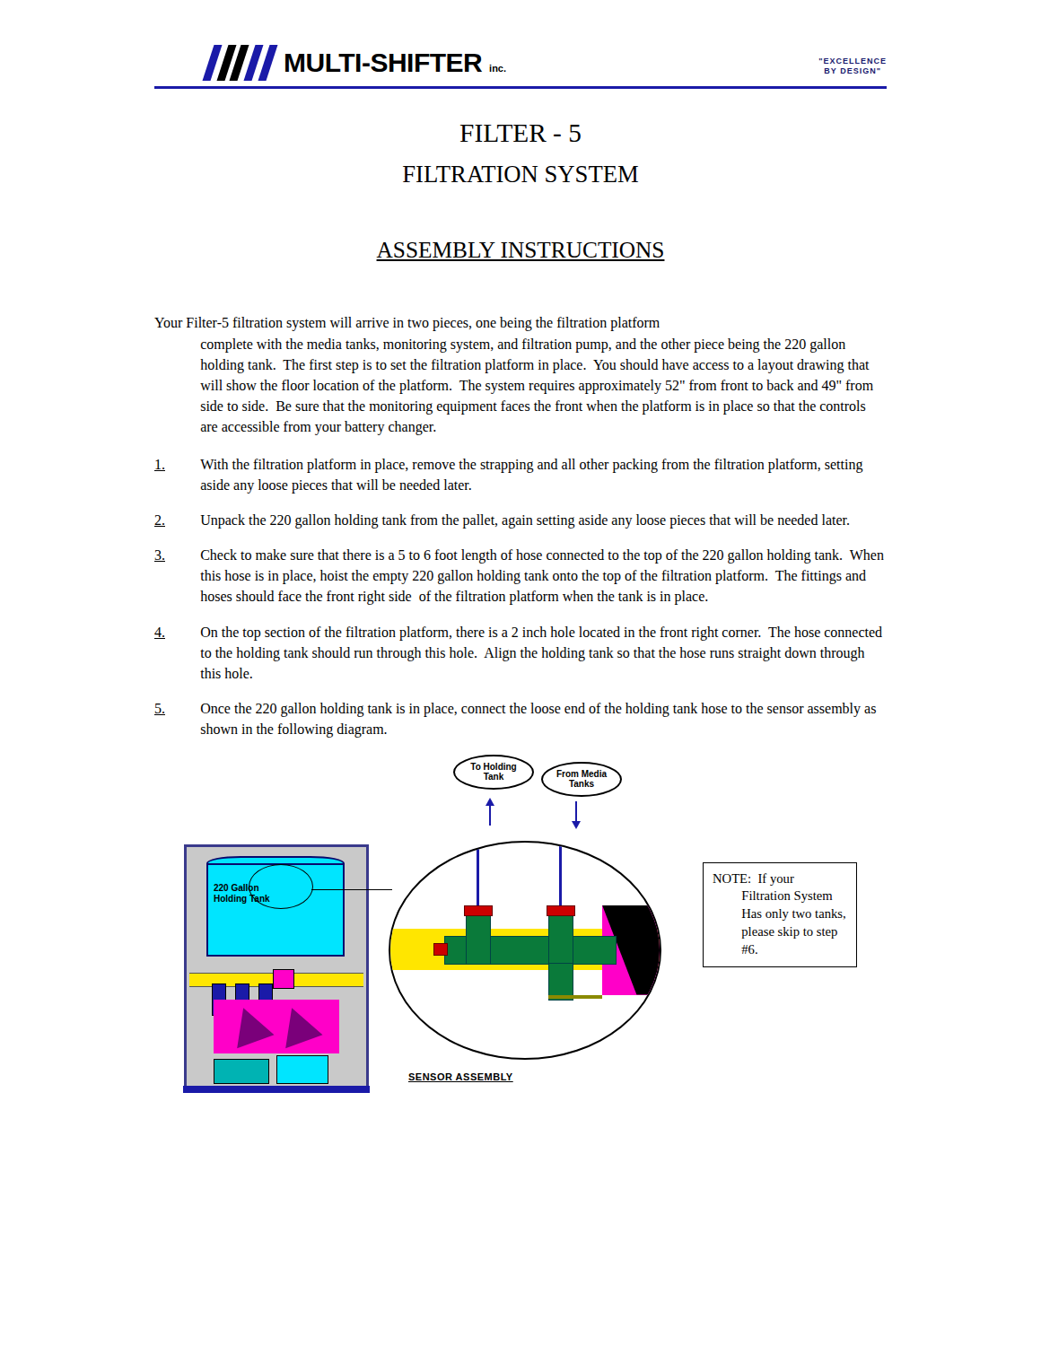MULTI-SHIFTER inc.
"EXCELLENCE
BY DESIGN"
FILTER - 5
FILTRATION SYSTEM
ASSEMBLY INSTRUCTIONS
Your Filter-5 filtration system will arrive in two pieces, one being the filtration platform complete with the media tanks, monitoring system, and filtration pump, and the other piece being the 220 gallon holding tank. The first step is to set the filtration platform in place. You should have access to a layout drawing that will show the floor location of the platform. The system requires approximately 52" from front to back and 49" from side to side. Be sure that the monitoring equipment faces the front when the platform is in place so that the controls are accessible from your battery changer.
With the filtration platform in place, remove the strapping and all other packing from the filtration platform, setting aside any loose pieces that will be needed later.
Unpack the 220 gallon holding tank from the pallet, again setting aside any loose pieces that will be needed later.
Check to make sure that there is a 5 to 6 foot length of hose connected to the top of the 220 gallon holding tank. When this hose is in place, hoist the empty 220 gallon holding tank onto the top of the filtration platform. The fittings and hoses should face the front right side of the filtration platform when the tank is in place.
On the top section of the filtration platform, there is a 2 inch hole located in the front right corner. The hose connected to the holding tank should run through this hole. Align the holding tank so that the hose runs straight down through this hole.
Once the 220 gallon holding tank is in place, connect the loose end of the holding tank hose to the sensor assembly as shown in the following diagram.
To Holding
Tank
From Media
Tanks
220 Gallon
Holding Tank
SENSOR ASSEMBLY
NOTE: If your Filtration System Has only two tanks, please skip to step #6.